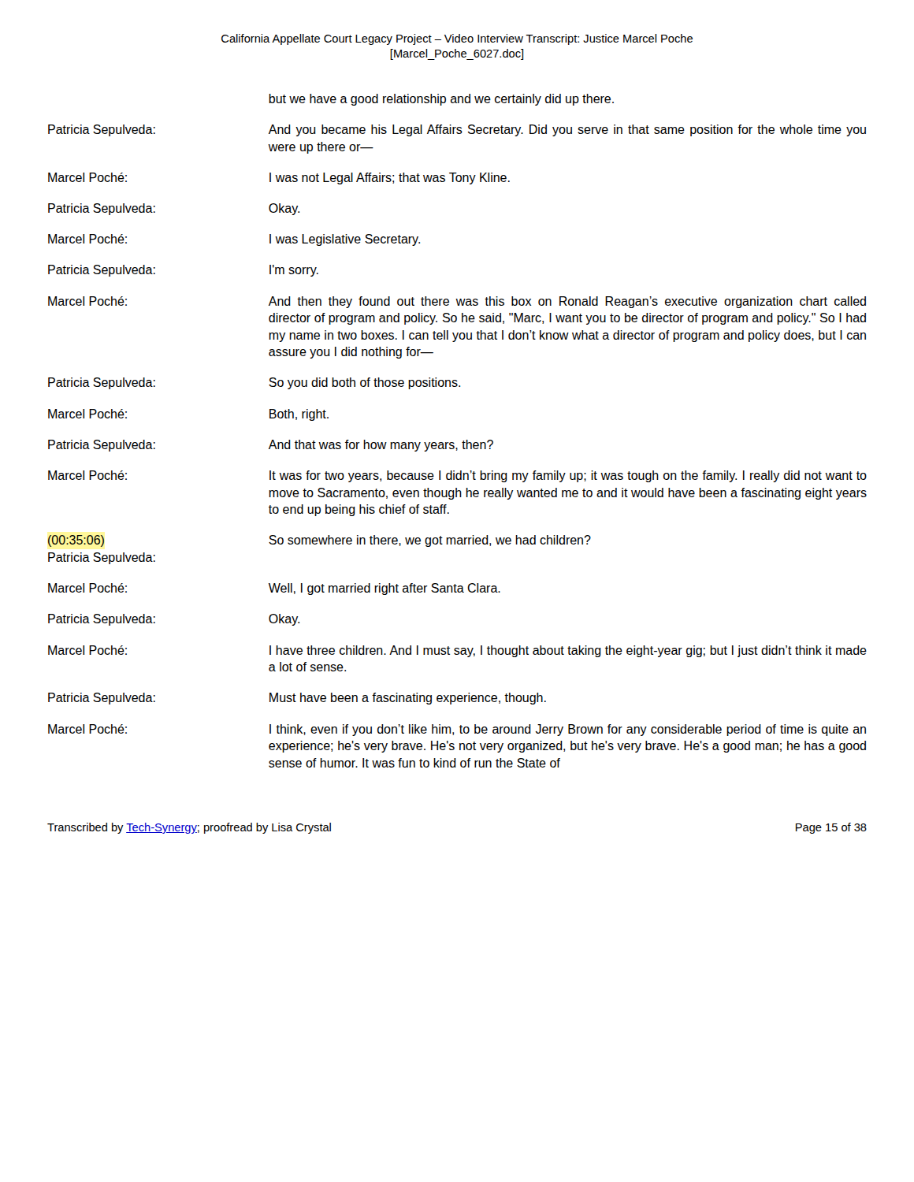California Appellate Court Legacy Project – Video Interview Transcript: Justice Marcel Poche
[Marcel_Poche_6027.doc]
| | but we have a good relationship and we certainly did up there. |
| Patricia Sepulveda: | And you became his Legal Affairs Secretary. Did you serve in that same position for the whole time you were up there or— |
| Marcel Poché: | I was not Legal Affairs; that was Tony Kline. |
| Patricia Sepulveda: | Okay. |
| Marcel Poché: | I was Legislative Secretary. |
| Patricia Sepulveda: | I'm sorry. |
| Marcel Poché: | And then they found out there was this box on Ronald Reagan’s executive organization chart called director of program and policy. So he said, "Marc, I want you to be director of program and policy." So I had my name in two boxes. I can tell you that I don’t know what a director of program and policy does, but I can assure you I did nothing for— |
| Patricia Sepulveda: | So you did both of those positions. |
| Marcel Poché: | Both, right. |
| Patricia Sepulveda: | And that was for how many years, then? |
| Marcel Poché: | It was for two years, because I didn’t bring my family up; it was tough on the family. I really did not want to move to Sacramento, even though he really wanted me to and it would have been a fascinating eight years to end up being his chief of staff. |
| (00:35:06) Patricia Sepulveda: | So somewhere in there, we got married, we had children? |
| Marcel Poché: | Well, I got married right after Santa Clara. |
| Patricia Sepulveda: | Okay. |
| Marcel Poché: | I have three children. And I must say, I thought about taking the eight-year gig; but I just didn’t think it made a lot of sense. |
| Patricia Sepulveda: | Must have been a fascinating experience, though. |
| Marcel Poché: | I think, even if you don’t like him, to be around Jerry Brown for any considerable period of time is quite an experience; he's very brave. He's not very organized, but he's very brave. He's a good man; he has a good sense of humor. It was fun to kind of run the State of |
Transcribed by Tech-Synergy; proofread by Lisa Crystal Page 15 of 38